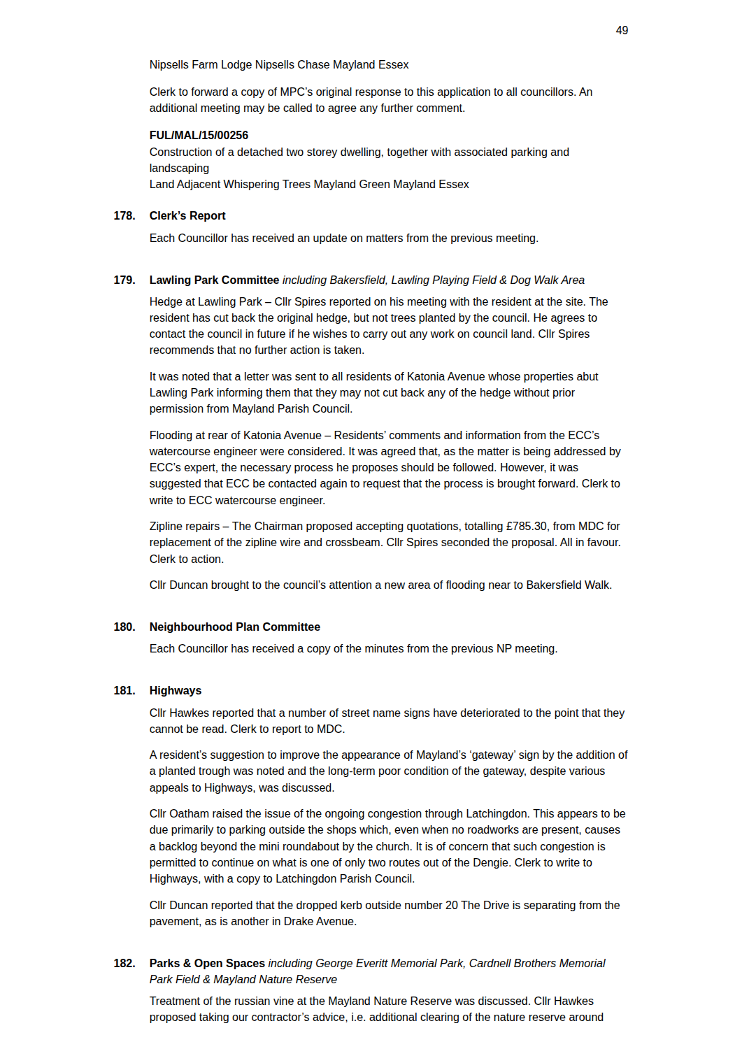49
Nipsells Farm Lodge Nipsells Chase Mayland Essex
Clerk to forward a copy of MPC’s original response to this application to all councillors. An additional meeting may be called to agree any further comment.
FUL/MAL/15/00256
Construction of a detached two storey dwelling, together with associated parking and landscaping
Land Adjacent Whispering Trees Mayland Green Mayland Essex
178.
Clerk’s Report
Each Councillor has received an update on matters from the previous meeting.
179.
Lawling Park Committee including Bakersfield, Lawling Playing Field & Dog Walk Area
Hedge at Lawling Park – Cllr Spires reported on his meeting with the resident at the site. The resident has cut back the original hedge, but not trees planted by the council. He agrees to contact the council in future if he wishes to carry out any work on council land. Cllr Spires recommends that no further action is taken.
It was noted that a letter was sent to all residents of Katonia Avenue whose properties abut Lawling Park informing them that they may not cut back any of the hedge without prior permission from Mayland Parish Council.
Flooding at rear of Katonia Avenue – Residents’ comments and information from the ECC’s watercourse engineer were considered. It was agreed that, as the matter is being addressed by ECC’s expert, the necessary process he proposes should be followed. However, it was suggested that ECC be contacted again to request that the process is brought forward. Clerk to write to ECC watercourse engineer.
Zipline repairs – The Chairman proposed accepting quotations, totalling £785.30, from MDC for replacement of the zipline wire and crossbeam. Cllr Spires seconded the proposal. All in favour. Clerk to action.
Cllr Duncan brought to the council’s attention a new area of flooding near to Bakersfield Walk.
180.
Neighbourhood Plan Committee
Each Councillor has received a copy of the minutes from the previous NP meeting.
181.
Highways
Cllr Hawkes reported that a number of street name signs have deteriorated to the point that they cannot be read. Clerk to report to MDC.
A resident’s suggestion to improve the appearance of Mayland’s ‘gateway’ sign by the addition of a planted trough was noted and the long-term poor condition of the gateway, despite various appeals to Highways, was discussed.
Cllr Oatham raised the issue of the ongoing congestion through Latchingdon. This appears to be due primarily to parking outside the shops which, even when no roadworks are present, causes a backlog beyond the mini roundabout by the church. It is of concern that such congestion is permitted to continue on what is one of only two routes out of the Dengie. Clerk to write to Highways, with a copy to Latchingdon Parish Council.
Cllr Duncan reported that the dropped kerb outside number 20 The Drive is separating from the pavement, as is another in Drake Avenue.
182.
Parks & Open Spaces including George Everitt Memorial Park, Cardnell Brothers Memorial Park Field & Mayland Nature Reserve
Treatment of the russian vine at the Mayland Nature Reserve was discussed. Cllr Hawkes proposed taking our contractor’s advice, i.e. additional clearing of the nature reserve around